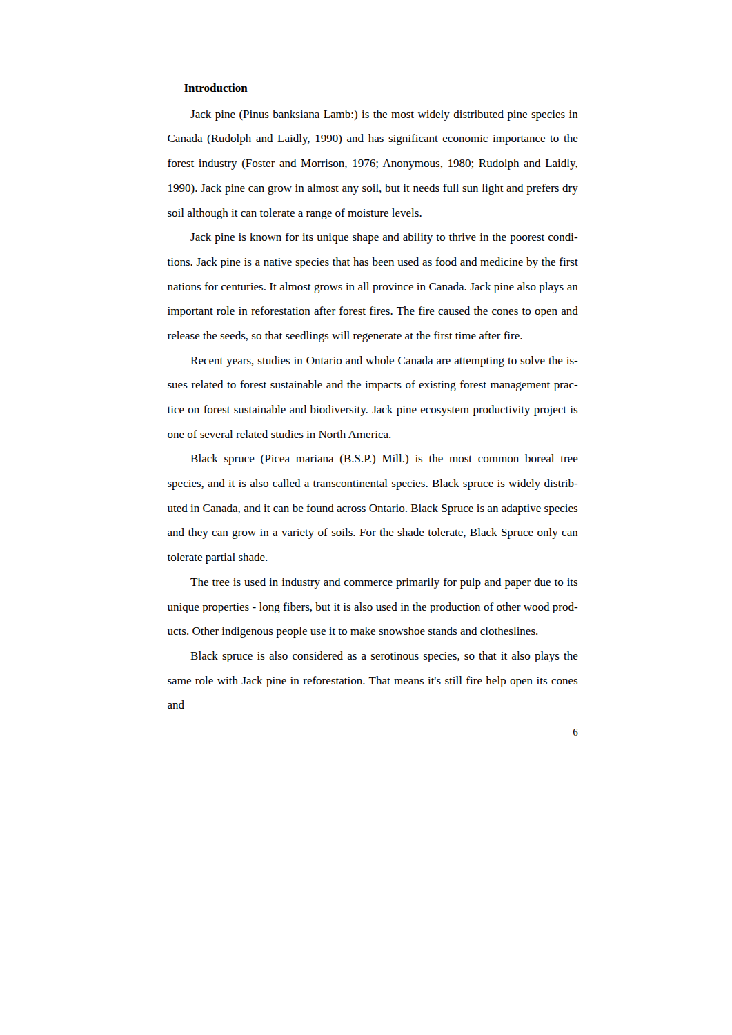Introduction
Jack pine (Pinus banksiana Lamb:) is the most widely distributed pine species in Canada (Rudolph and Laidly, 1990) and has significant economic importance to the forest industry (Foster and Morrison, 1976; Anonymous, 1980; Rudolph and Laidly, 1990). Jack pine can grow in almost any soil, but it needs full sun light and prefers dry soil although it can tolerate a range of moisture levels.
Jack pine is known for its unique shape and ability to thrive in the poorest conditions. Jack pine is a native species that has been used as food and medicine by the first nations for centuries. It almost grows in all province in Canada. Jack pine also plays an important role in reforestation after forest fires. The fire caused the cones to open and release the seeds, so that seedlings will regenerate at the first time after fire.
Recent years, studies in Ontario and whole Canada are attempting to solve the issues related to forest sustainable and the impacts of existing forest management practice on forest sustainable and biodiversity. Jack pine ecosystem productivity project is one of several related studies in North America.
Black spruce (Picea mariana (B.S.P.) Mill.) is the most common boreal tree species, and it is also called a transcontinental species. Black spruce is widely distributed in Canada, and it can be found across Ontario. Black Spruce is an adaptive species and they can grow in a variety of soils. For the shade tolerate, Black Spruce only can tolerate partial shade.
The tree is used in industry and commerce primarily for pulp and paper due to its unique properties - long fibers, but it is also used in the production of other wood products. Other indigenous people use it to make snowshoe stands and clotheslines.
Black spruce is also considered as a serotinous species, so that it also plays the same role with Jack pine in reforestation. That means it's still fire help open its cones and
6